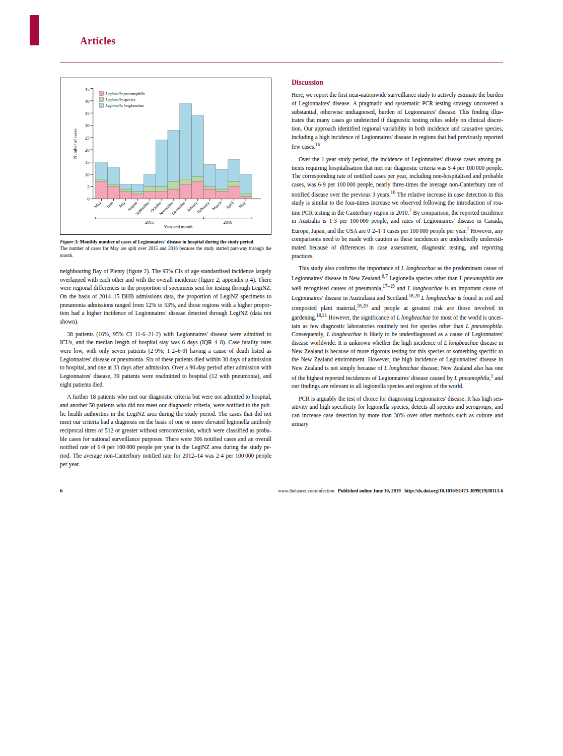Articles
0 5 10 15 20 25 30 35 40 45 Number of cases Legionella pneumophila Legionella species Legionella longbeachae May June July August September October November December January February March April May 2015 2016 Year and month
Figure 3: Monthly number of cases of Legionnaires' disease in hospital during the study period
The number of cases for May are split over 2015 and 2016 because the study started part-way through the month.
neighbouring Bay of Plenty (figure 2). The 95% CIs of age-standardised incidence largely overlapped with each other and with the overall incidence (figure 2; appendix p 4). There were regional differences in the proportion of specimens sent for testing through LegiNZ. On the basis of 2014–15 DHB admissions data, the proportion of LegiNZ specimens to pneumonia admissions ranged from 12% to 53%, and those regions with a higher proportion had a higher incidence of Legionnaires' disease detected through LegiNZ (data not shown).
38 patients (16%, 95% CI 11·6–21·2) with Legionnaires' disease were admitted to ICUs, and the median length of hospital stay was 6 days (IQR 4–8). Case fatality rates were low, with only seven patients (2·9%; 1·2–6·0) having a cause of death listed as Legionnaires' disease or pneumonia. Six of these patients died within 30 days of admission to hospital, and one at 33 days after admission. Over a 90-day period after admission with Legionnaires' disease, 39 patients were readmitted to hospital (12 with pneumonia), and eight patients died.
A further 18 patients who met our diagnostic criteria but were not admitted to hospital, and another 50 patients who did not meet our diagnostic criteria, were notified to the public health authorities in the LegiNZ area during the study period. The cases that did not meet our criteria had a diagnosis on the basis of one or more elevated legionella antibody reciprocal titres of 512 or greater without seroconversion, which were classified as probable cases for national surveillance purposes. There were 306 notified cases and an overall notified rate of 6·9 per 100 000 people per year in the LegiNZ area during the study period. The average non-Canterbury notified rate for 2012–14 was 2·4 per 100 000 people per year.
Discussion
Here, we report the first near-nationwide surveillance study to actively estimate the burden of Legionnaires' disease. A pragmatic and systematic PCR testing strategy uncovered a substantial, otherwise undiagnosed, burden of Legionnaires' disease. This finding illustrates that many cases go undetected if diagnostic testing relies solely on clinical discretion. Our approach identified regional variability in both incidence and causative species, including a high incidence of Legionnaires' disease in regions that had previously reported few cases.16
Over the 1-year study period, the incidence of Legionnaires' disease cases among patients requiring hospitalisation that met our diagnostic criteria was 5·4 per 100 000 people. The corresponding rate of notified cases per year, including non-hospitalised and probable cases, was 6·9 per 100 000 people, nearly three-times the average non-Canterbury rate of notified disease over the previous 3 years.16 The relative increase in case detection in this study is similar to the four-times increase we observed following the introduction of routine PCR testing in the Canterbury region in 2010.7 By comparison, the reported incidence in Australia is 1·3 per 100 000 people, and rates of Legionnaires' disease in Canada, Europe, Japan, and the USA are 0·2–1·1 cases per 100 000 people per year.1 However, any comparisons need to be made with caution as these incidences are undoubtedly underestimated because of differences in case assessment, diagnostic testing, and reporting practices.
This study also confirms the importance of L longbeachae as the predominant cause of Legionnaires' disease in New Zealand.6,7 Legionella species other than L pneumophila are well recognised causes of pneumonia,17–19 and L longbeachae is an important cause of Legionnaires' disease in Australasia and Scotland.18,20 L longbeachae is found in soil and composted plant material,18,20 and people at greatest risk are those involved in gardening.18,21 However, the significance of L longbeachae for most of the world is uncertain as few diagnostic laboratories routinely test for species other than L pneumophila. Consequently, L longbeachae is likely to be underdiagnosed as a cause of Legionnaires' disease worldwide. It is unknown whether the high incidence of L longbeachae disease in New Zealand is because of more rigorous testing for this species or something specific to the New Zealand environment. However, the high incidence of Legionnaires' disease in New Zealand is not simply because of L longbeachae disease; New Zealand also has one of the highest reported incidences of Legionnaires' disease caused by L pneumophila,1 and our findings are relevant to all legionella species and regions of the world.
PCR is arguably the test of choice for diagnosing Legionnaires' disease. It has high sensitivity and high specificity for legionella species, detects all species and serogroups, and can increase case detection by more than 30% over other methods such as culture and urinary
6
www.thelancet.com/infection Published online June 10, 2019 http://dx.doi.org/10.1016/S1473-3099(19)30113-6